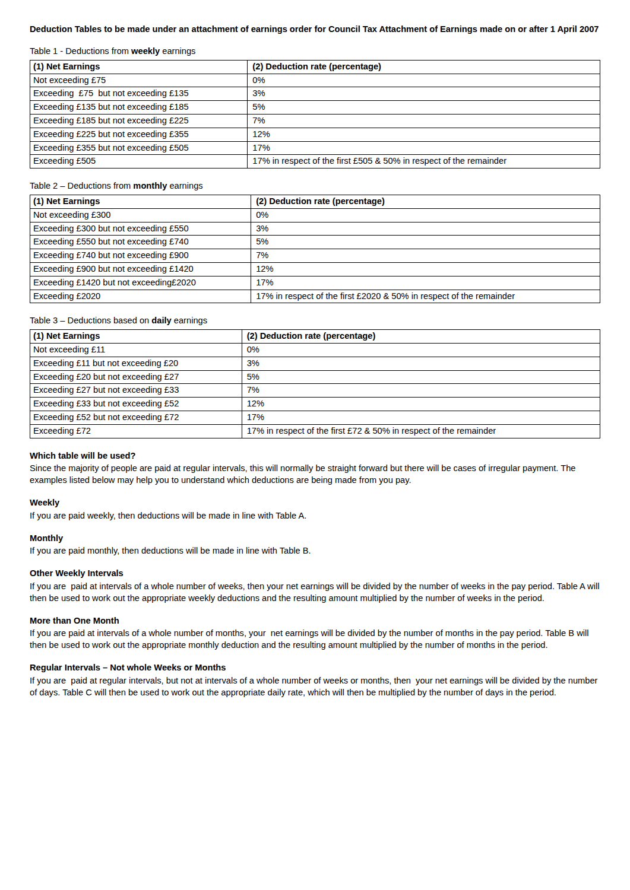Deduction Tables to be made under an attachment of earnings order for Council Tax Attachment of Earnings made on or after 1 April 2007
Table 1 - Deductions from weekly earnings
| (1) Net Earnings | (2) Deduction rate (percentage) |
| --- | --- |
| Not exceeding £75 | 0% |
| Exceeding £75 but not exceeding £135 | 3% |
| Exceeding £135 but not exceeding £185 | 5% |
| Exceeding £185 but not exceeding £225 | 7% |
| Exceeding £225 but not exceeding £355 | 12% |
| Exceeding £355 but not exceeding £505 | 17% |
| Exceeding £505 | 17% in respect of the first £505 & 50% in respect of the remainder |
Table 2 – Deductions from monthly earnings
| (1) Net Earnings | (2) Deduction rate (percentage) |
| --- | --- |
| Not exceeding £300 | 0% |
| Exceeding £300 but not exceeding £550 | 3% |
| Exceeding £550 but not exceeding £740 | 5% |
| Exceeding £740 but not exceeding £900 | 7% |
| Exceeding £900 but not exceeding £1420 | 12% |
| Exceeding £1420 but not exceeding£2020 | 17% |
| Exceeding £2020 | 17% in respect of the first £2020 & 50% in respect of the remainder |
Table 3 – Deductions based on daily earnings
| (1) Net Earnings | (2) Deduction rate (percentage) |
| --- | --- |
| Not exceeding £11 | 0% |
| Exceeding £11 but not exceeding £20 | 3% |
| Exceeding £20 but not exceeding £27 | 5% |
| Exceeding £27 but not exceeding £33 | 7% |
| Exceeding £33 but not exceeding £52 | 12% |
| Exceeding £52 but not exceeding £72 | 17% |
| Exceeding £72 | 17% in respect of the first £72 & 50% in respect of the remainder |
Which table will be used?
Since the majority of people are paid at regular intervals, this will normally be straight forward but there will be cases of irregular payment. The examples listed below may help you to understand which deductions are being made from you pay.
Weekly
If you are paid weekly, then deductions will be made in line with Table A.
Monthly
If you are paid monthly, then deductions will be made in line with Table B.
Other Weekly Intervals
If you are paid at intervals of a whole number of weeks, then your net earnings will be divided by the number of weeks in the pay period. Table A will then be used to work out the appropriate weekly deductions and the resulting amount multiplied by the number of weeks in the period.
More than One Month
If you are paid at intervals of a whole number of months, your net earnings will be divided by the number of months in the pay period. Table B will then be used to work out the appropriate monthly deduction and the resulting amount multiplied by the number of months in the period.
Regular Intervals – Not whole Weeks or Months
If you are paid at regular intervals, but not at intervals of a whole number of weeks or months, then your net earnings will be divided by the number of days. Table C will then be used to work out the appropriate daily rate, which will then be multiplied by the number of days in the period.